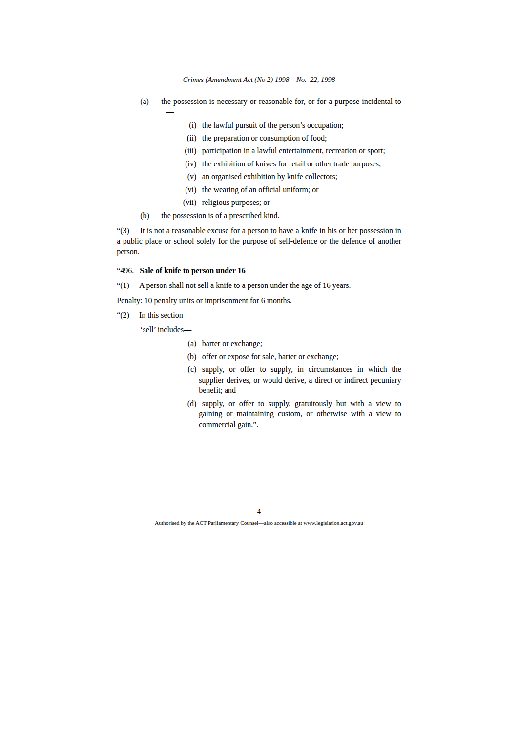Crimes (Amendment Act (No 2) 1998 No. 22, 1998
(a) the possession is necessary or reasonable for, or for a purpose incidental to—
(i) the lawful pursuit of the person’s occupation;
(ii) the preparation or consumption of food;
(iii) participation in a lawful entertainment, recreation or sport;
(iv) the exhibition of knives for retail or other trade purposes;
(v) an organised exhibition by knife collectors;
(vi) the wearing of an official uniform; or
(vii) religious purposes; or
(b) the possession is of a prescribed kind.
“(3) It is not a reasonable excuse for a person to have a knife in his or her possession in a public place or school solely for the purpose of self-defence or the defence of another person.
“496. Sale of knife to person under 16
“(1) A person shall not sell a knife to a person under the age of 16 years.
Penalty: 10 penalty units or imprisonment for 6 months.
“(2) In this section—
‘sell’ includes—
(a) barter or exchange;
(b) offer or expose for sale, barter or exchange;
(c) supply, or offer to supply, in circumstances in which the supplier derives, or would derive, a direct or indirect pecuniary benefit; and
(d) supply, or offer to supply, gratuitously but with a view to gaining or maintaining custom, or otherwise with a view to commercial gain.”.
4
Authorised by the ACT Parliamentary Counsel—also accessible at www.legislation.act.gov.au